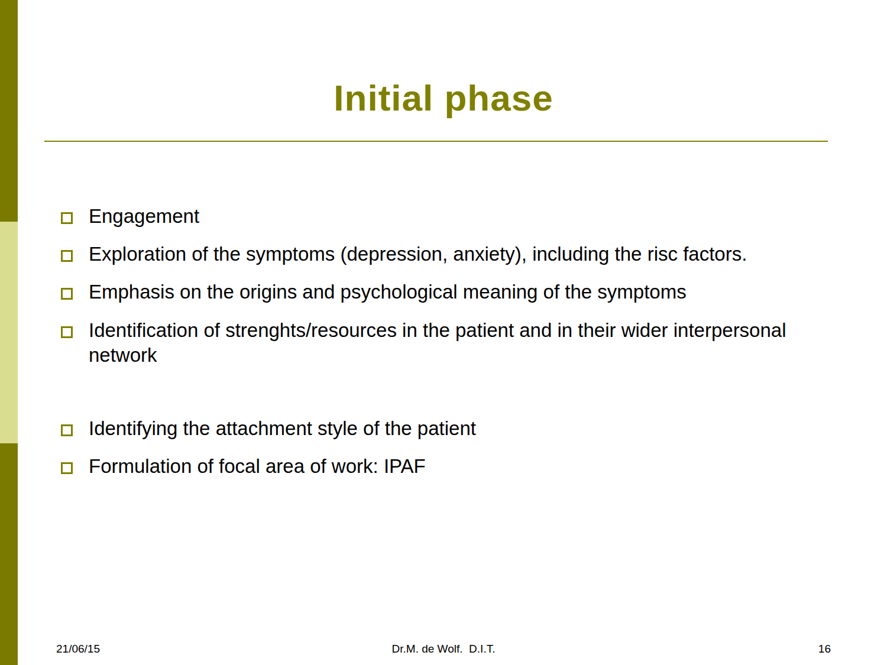Initial phase
Engagement
Exploration of the symptoms (depression, anxiety), including the risc factors.
Emphasis on the origins and psychological meaning of the symptoms
Identification of strenghts/resources in the patient and in their wider interpersonal network
Identifying the attachment style of the patient
Formulation of focal area of work: IPAF
21/06/15 Dr.M. de Wolf. D.I.T. 16